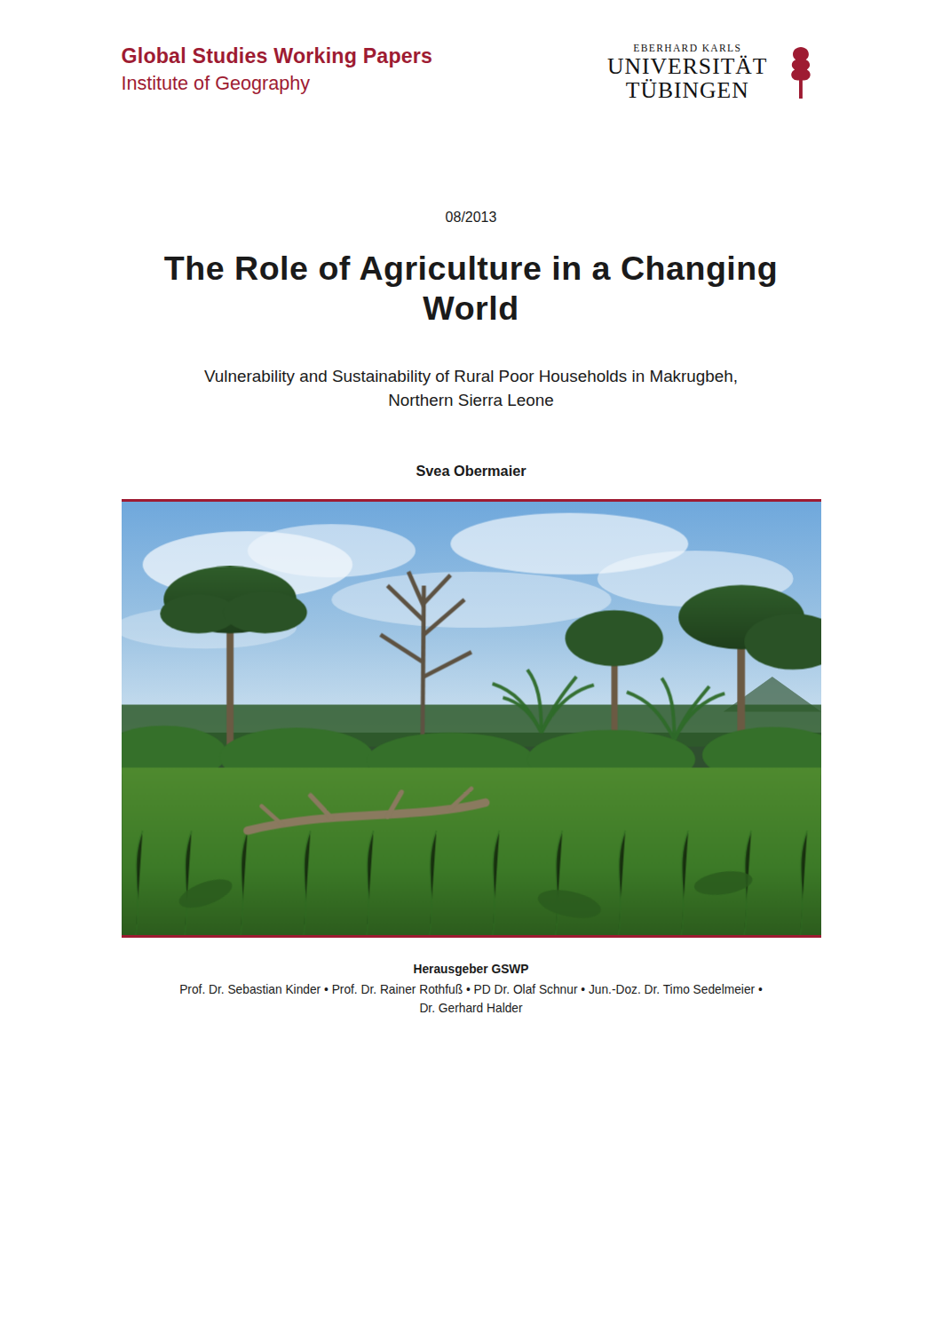Global Studies Working Papers
Institute of Geography
Eberhard Karls UNIVERSITÄT TÜBINGEN
08/2013
The Role of Agriculture in a Changing World
Vulnerability and Sustainability of Rural Poor Households in Makrugbeh,
Northern Sierra Leone
Svea Obermaier
Herausgeber GSWP
Prof. Dr. Sebastian Kinder • Prof. Dr. Rainer Rothfuß • PD Dr. Olaf Schnur • Jun.-Doz. Dr. Timo Sedelmeier •
Dr. Gerhard Halder